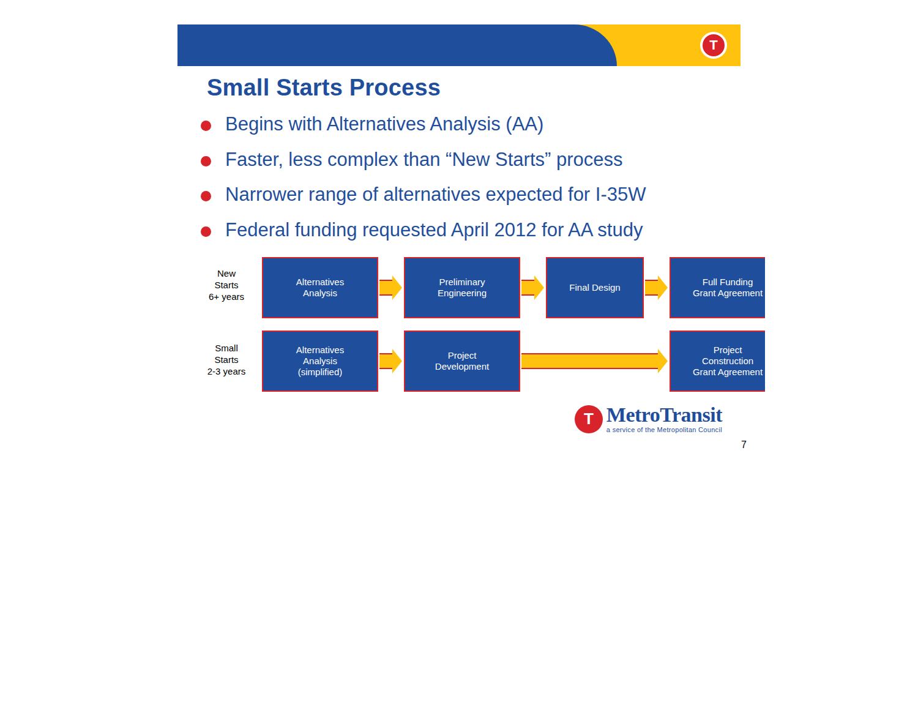T
Small Starts Process
Begins with Alternatives Analysis (AA)
Faster, less complex than “New Starts” process
Narrower range of alternatives expected for I-35W
Federal funding requested April 2012 for AA study
New
Starts
6+ years
Alternatives
Analysis
Preliminary
Engineering
Final Design
Full Funding
Grant Agreement
Small
Starts
2-3 years
Alternatives
Analysis
(simplified)
Project
Development
Project
Construction
Grant Agreement
T
MetroTransit
a service of the Metropolitan Council
7